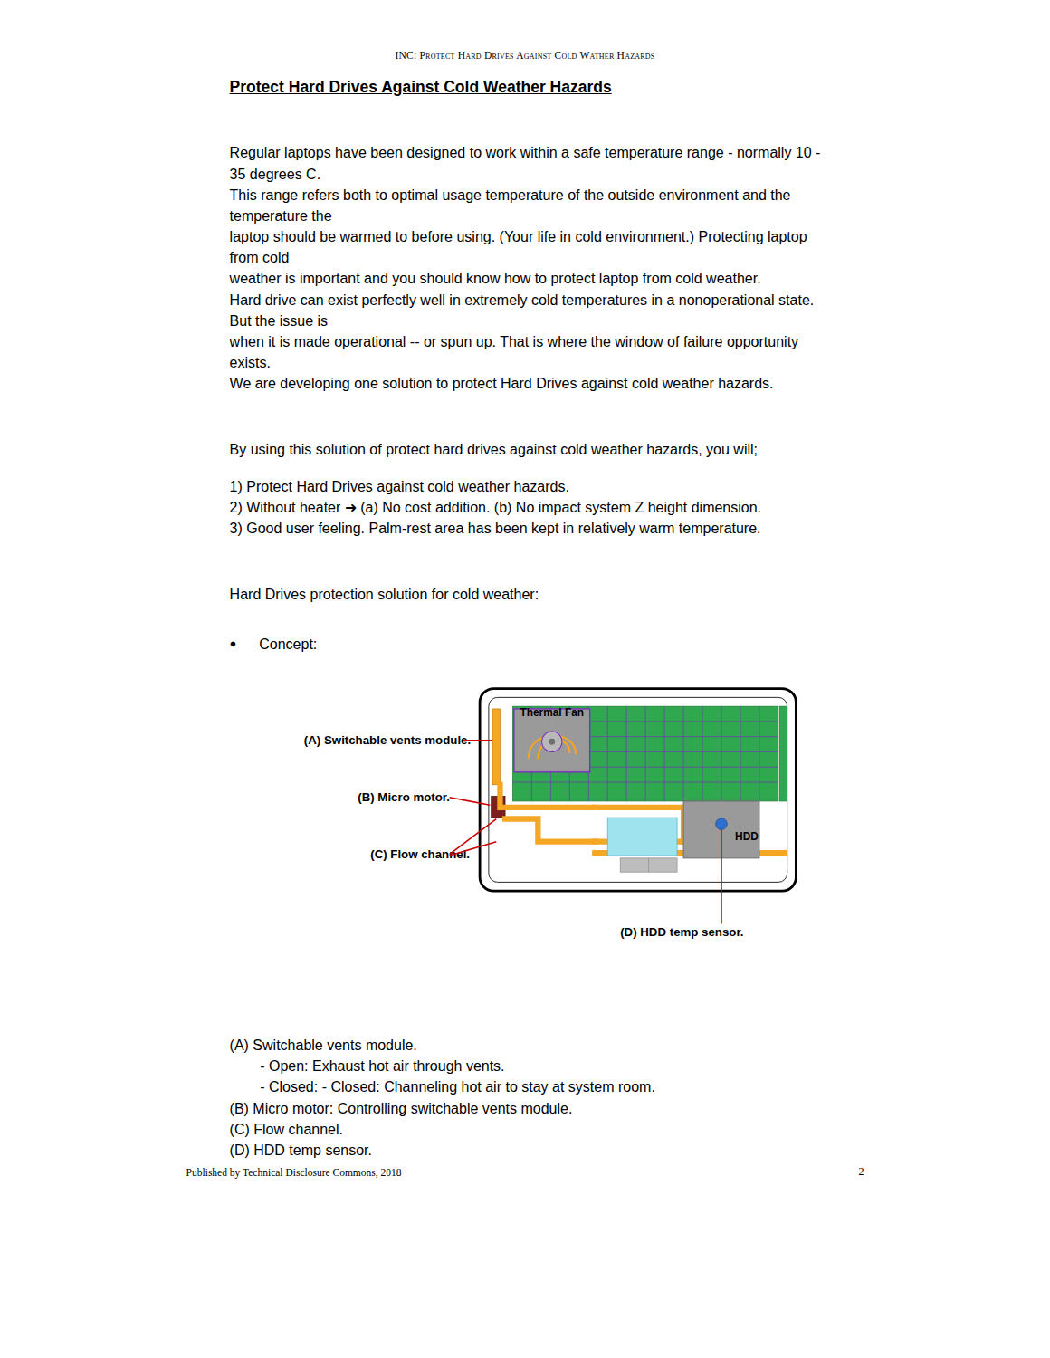INC: Protect Hard Drives Against Cold Wather Hazards
Protect Hard Drives Against Cold Weather Hazards
Regular laptops have been designed to work within a safe temperature range - normally 10 - 35 degrees C.
This range refers both to optimal usage temperature of the outside environment and the temperature the
laptop should be warmed to before using. (Your life in cold environment.) Protecting laptop from cold
weather is important and you should know how to protect laptop from cold weather.
Hard drive can exist perfectly well in extremely cold temperatures in a nonoperational state. But the issue is
when it is made operational -- or spun up. That is where the window of failure opportunity exists.
We are developing one solution to protect Hard Drives against cold weather hazards.
By using this solution of protect hard drives against cold weather hazards, you will;
1) Protect Hard Drives against cold weather hazards.
2) Without heater ➜ (a) No cost addition. (b) No impact system Z height dimension.
3) Good user feeling. Palm-rest area has been kept in relatively warm temperature.
Hard Drives protection solution for cold weather:
● Concept:
Thermal Fan HDD (A) Switchable vents module. (B) Micro motor. (C) Flow channel. (D) HDD temp sensor.
(A) Switchable vents module.
- Open: Exhaust hot air through vents.
- Closed: - Closed: Channeling hot air to stay at system room.
(B) Micro motor: Controlling switchable vents module.
(C) Flow channel.
(D) HDD temp sensor.
Published by Technical Disclosure Commons, 2018
2